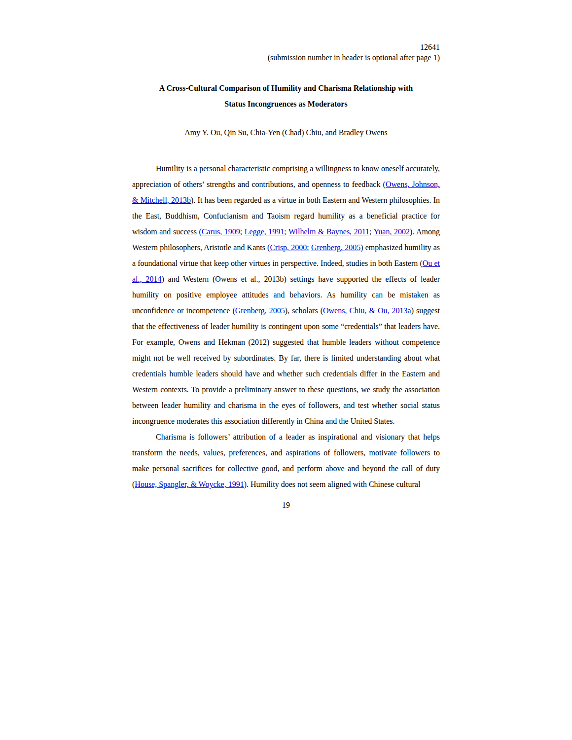12641 (submission number in header is optional after page 1)
A Cross-Cultural Comparison of Humility and Charisma Relationship with Status Incongruences as Moderators
Amy Y. Ou, Qin Su, Chia-Yen (Chad) Chiu, and Bradley Owens
Humility is a personal characteristic comprising a willingness to know oneself accurately, appreciation of others’ strengths and contributions, and openness to feedback (Owens, Johnson, & Mitchell, 2013b). It has been regarded as a virtue in both Eastern and Western philosophies. In the East, Buddhism, Confucianism and Taoism regard humility as a beneficial practice for wisdom and success (Carus, 1909; Legge, 1991; Wilhelm & Baynes, 2011; Yuan, 2002). Among Western philosophers, Aristotle and Kants (Crisp, 2000; Grenberg, 2005) emphasized humility as a foundational virtue that keep other virtues in perspective. Indeed, studies in both Eastern (Ou et al., 2014) and Western (Owens et al., 2013b) settings have supported the effects of leader humility on positive employee attitudes and behaviors. As humility can be mistaken as unconfidence or incompetence (Grenberg, 2005), scholars (Owens, Chiu, & Ou, 2013a) suggest that the effectiveness of leader humility is contingent upon some “credentials” that leaders have. For example, Owens and Hekman (2012) suggested that humble leaders without competence might not be well received by subordinates. By far, there is limited understanding about what credentials humble leaders should have and whether such credentials differ in the Eastern and Western contexts. To provide a preliminary answer to these questions, we study the association between leader humility and charisma in the eyes of followers, and test whether social status incongruence moderates this association differently in China and the United States.
Charisma is followers’ attribution of a leader as inspirational and visionary that helps transform the needs, values, preferences, and aspirations of followers, motivate followers to make personal sacrifices for collective good, and perform above and beyond the call of duty (House, Spangler, & Woycke, 1991). Humility does not seem aligned with Chinese cultural
19